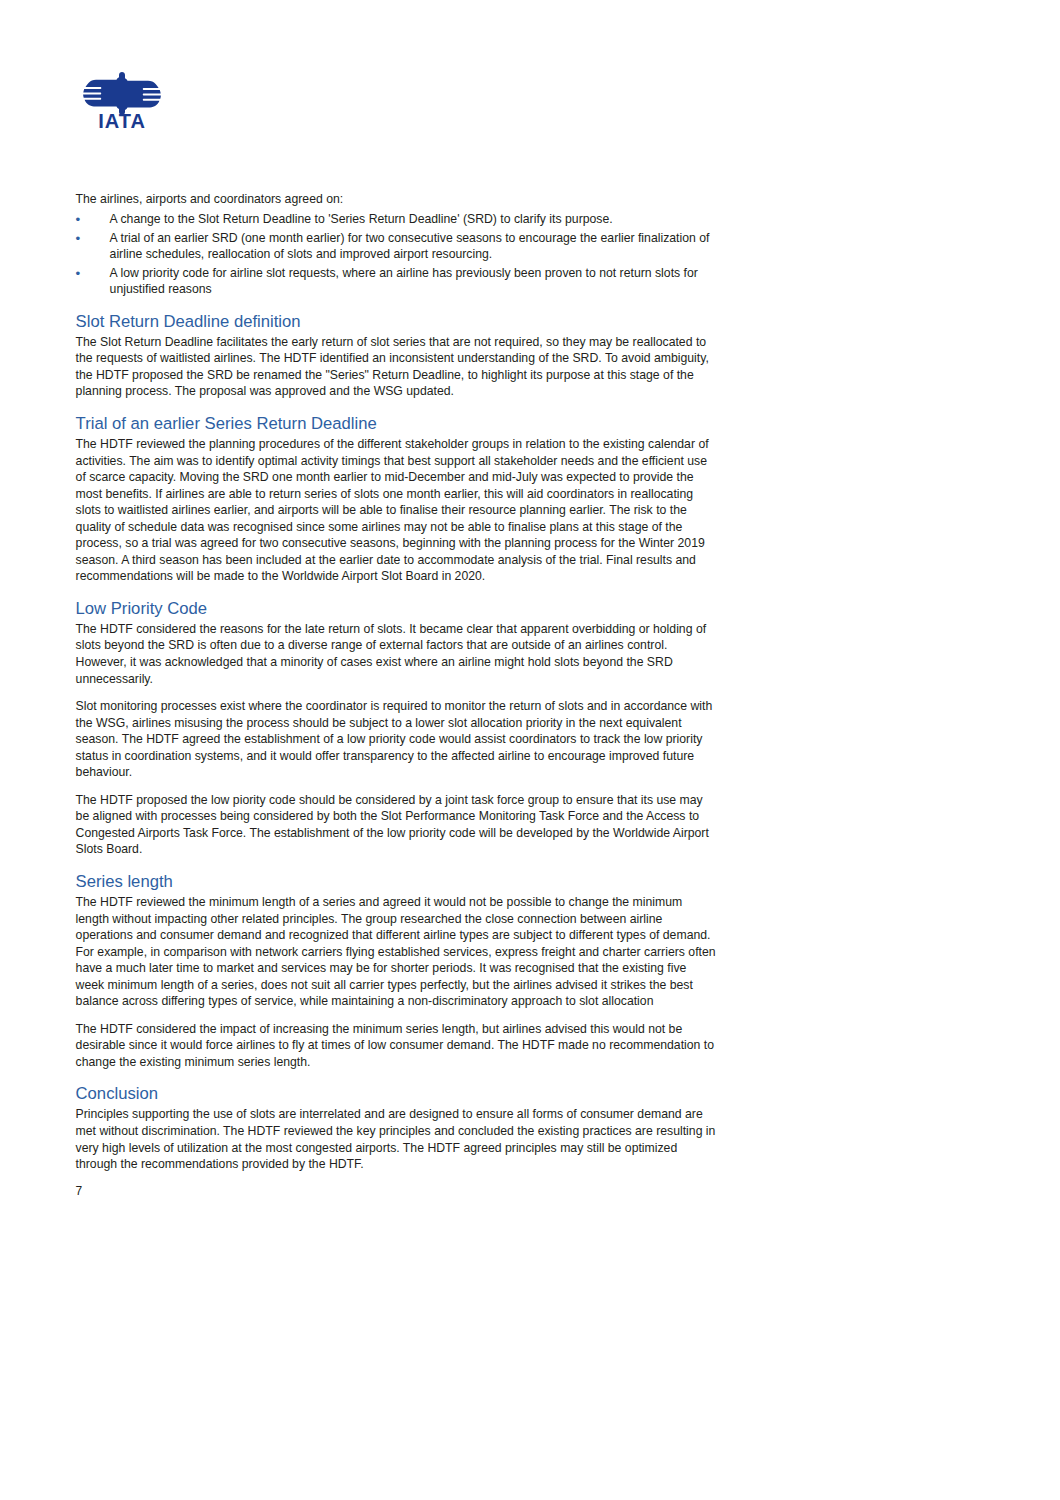IATA
The airlines, airports and coordinators agreed on:
A change to the Slot Return Deadline to 'Series Return Deadline' (SRD) to clarify its purpose.
A trial of an earlier SRD (one month earlier) for two consecutive seasons to encourage the earlier finalization of airline schedules, reallocation of slots and improved airport resourcing.
A low priority code for airline slot requests, where an airline has previously been proven to not return slots for unjustified reasons
Slot Return Deadline definition
The Slot Return Deadline facilitates the early return of slot series that are not required, so they may be reallocated to the requests of waitlisted airlines. The HDTF identified an inconsistent understanding of the SRD. To avoid ambiguity, the HDTF proposed the SRD be renamed the "Series" Return Deadline, to highlight its purpose at this stage of the planning process. The proposal was approved and the WSG updated.
Trial of an earlier Series Return Deadline
The HDTF reviewed the planning procedures of the different stakeholder groups in relation to the existing calendar of activities. The aim was to identify optimal activity timings that best support all stakeholder needs and the efficient use of scarce capacity. Moving the SRD one month earlier to mid-December and mid-July was expected to provide the most benefits. If airlines are able to return series of slots one month earlier, this will aid coordinators in reallocating slots to waitlisted airlines earlier, and airports will be able to finalise their resource planning earlier. The risk to the quality of schedule data was recognised since some airlines may not be able to finalise plans at this stage of the process, so a trial was agreed for two consecutive seasons, beginning with the planning process for the Winter 2019 season. A third season has been included at the earlier date to accommodate analysis of the trial. Final results and recommendations will be made to the Worldwide Airport Slot Board in 2020.
Low Priority Code
The HDTF considered the reasons for the late return of slots. It became clear that apparent overbidding or holding of slots beyond the SRD is often due to a diverse range of external factors that are outside of an airlines control. However, it was acknowledged that a minority of cases exist where an airline might hold slots beyond the SRD unnecessarily.
Slot monitoring processes exist where the coordinator is required to monitor the return of slots and in accordance with the WSG, airlines misusing the process should be subject to a lower slot allocation priority in the next equivalent season. The HDTF agreed the establishment of a low priority code would assist coordinators to track the low priority status in coordination systems, and it would offer transparency to the affected airline to encourage improved future behaviour.
The HDTF proposed the low piority code should be considered by a joint task force group to ensure that its use may be aligned with processes being considered by both the Slot Performance Monitoring Task Force and the Access to Congested Airports Task Force. The establishment of the low priority code will be developed by the Worldwide Airport Slots Board.
Series length
The HDTF reviewed the minimum length of a series and agreed it would not be possible to change the minimum length without impacting other related principles. The group researched the close connection between airline operations and consumer demand and recognized that different airline types are subject to different types of demand. For example, in comparison with network carriers flying established services, express freight and charter carriers often have a much later time to market and services may be for shorter periods. It was recognised that the existing five week minimum length of a series, does not suit all carrier types perfectly, but the airlines advised it strikes the best balance across differing types of service, while maintaining a non-discriminatory approach to slot allocation
The HDTF considered the impact of increasing the minimum series length, but airlines advised this would not be desirable since it would force airlines to fly at times of low consumer demand. The HDTF made no recommendation to change the existing minimum series length.
Conclusion
Principles supporting the use of slots are interrelated and are designed to ensure all forms of consumer demand are met without discrimination. The HDTF reviewed the key principles and concluded the existing practices are resulting in very high levels of utilization at the most congested airports. The HDTF agreed principles may still be optimized through the recommendations provided by the HDTF.
7